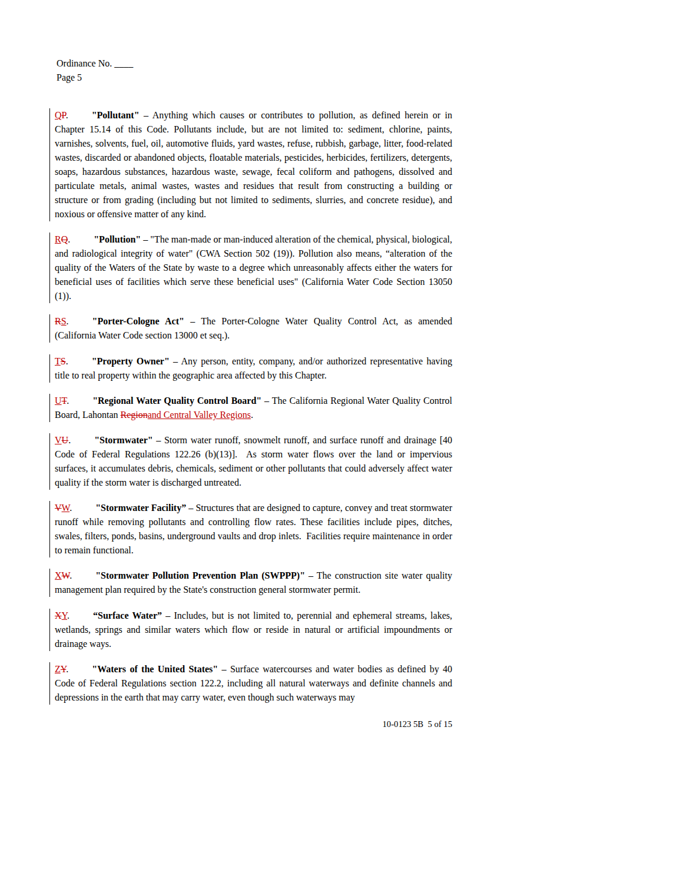Ordinance No. ____
Page 5
QP. "Pollutant" – Anything which causes or contributes to pollution, as defined herein or in Chapter 15.14 of this Code. Pollutants include, but are not limited to: sediment, chlorine, paints, varnishes, solvents, fuel, oil, automotive fluids, yard wastes, refuse, rubbish, garbage, litter, food-related wastes, discarded or abandoned objects, floatable materials, pesticides, herbicides, fertilizers, detergents, soaps, hazardous substances, hazardous waste, sewage, fecal coliform and pathogens, dissolved and particulate metals, animal wastes, wastes and residues that result from constructing a building or structure or from grading (including but not limited to sediments, slurries, and concrete residue), and noxious or offensive matter of any kind.
RQ. "Pollution" – "The man-made or man-induced alteration of the chemical, physical, biological, and radiological integrity of water" (CWA Section 502 (19)). Pollution also means, “alteration of the quality of the Waters of the State by waste to a degree which unreasonably affects either the waters for beneficial uses of facilities which serve these beneficial uses" (California Water Code Section 13050 (1)).
RS. "Porter-Cologne Act" – The Porter-Cologne Water Quality Control Act, as amended (California Water Code section 13000 et seq.).
TS. "Property Owner" – Any person, entity, company, and/or authorized representative having title to real property within the geographic area affected by this Chapter.
UT. "Regional Water Quality Control Board" – The California Regional Water Quality Control Board, Lahontan Region and Central Valley Regions.
VU. "Stormwater" – Storm water runoff, snowmelt runoff, and surface runoff and drainage [40 Code of Federal Regulations 122.26 (b)(13)]. As storm water flows over the land or impervious surfaces, it accumulates debris, chemicals, sediment or other pollutants that could adversely affect water quality if the storm water is discharged untreated.
VW. "Stormwater Facility” – Structures that are designed to capture, convey and treat stormwater runoff while removing pollutants and controlling flow rates. These facilities include pipes, ditches, swales, filters, ponds, basins, underground vaults and drop inlets. Facilities require maintenance in order to remain functional.
XW. "Stormwater Pollution Prevention Plan (SWPPP)" – The construction site water quality management plan required by the State's construction general stormwater permit.
XY. “Surface Water” – Includes, but is not limited to, perennial and ephemeral streams, lakes, wetlands, springs and similar waters which flow or reside in natural or artificial impoundments or drainage ways.
ZY. "Waters of the United States" – Surface watercourses and water bodies as defined by 40 Code of Federal Regulations section 122.2, including all natural waterways and definite channels and depressions in the earth that may carry water, even though such waterways may
10-0123 5B 5 of 15